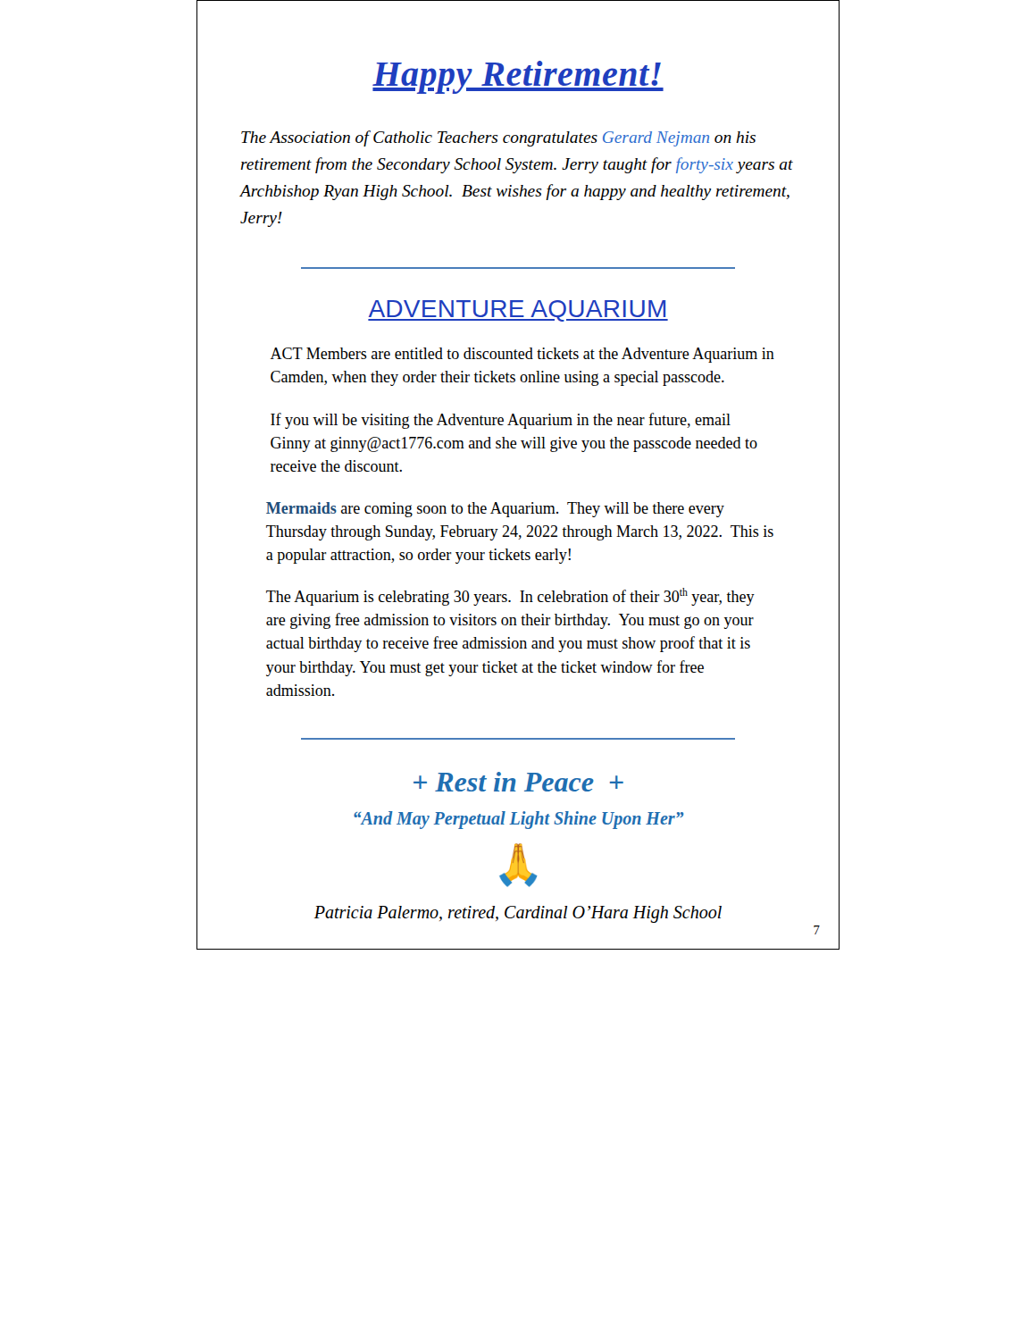Happy Retirement!
The Association of Catholic Teachers congratulates Gerard Nejman on his retirement from the Secondary School System. Jerry taught for forty-six years at Archbishop Ryan High School. Best wishes for a happy and healthy retirement, Jerry!
ADVENTURE AQUARIUM
ACT Members are entitled to discounted tickets at the Adventure Aquarium in Camden, when they order their tickets online using a special passcode.
If you will be visiting the Adventure Aquarium in the near future, email Ginny at ginny@act1776.com and she will give you the passcode needed to receive the discount.
Mermaids are coming soon to the Aquarium. They will be there every Thursday through Sunday, February 24, 2022 through March 13, 2022. This is a popular attraction, so order your tickets early!
The Aquarium is celebrating 30 years. In celebration of their 30th year, they are giving free admission to visitors on their birthday. You must go on your actual birthday to receive free admission and you must show proof that it is your birthday. You must get your ticket at the ticket window for free admission.
+ Rest in Peace +
“And May Perpetual Light Shine Upon Her”
🙏
Patricia Palermo, retired, Cardinal O’Hara High School
7